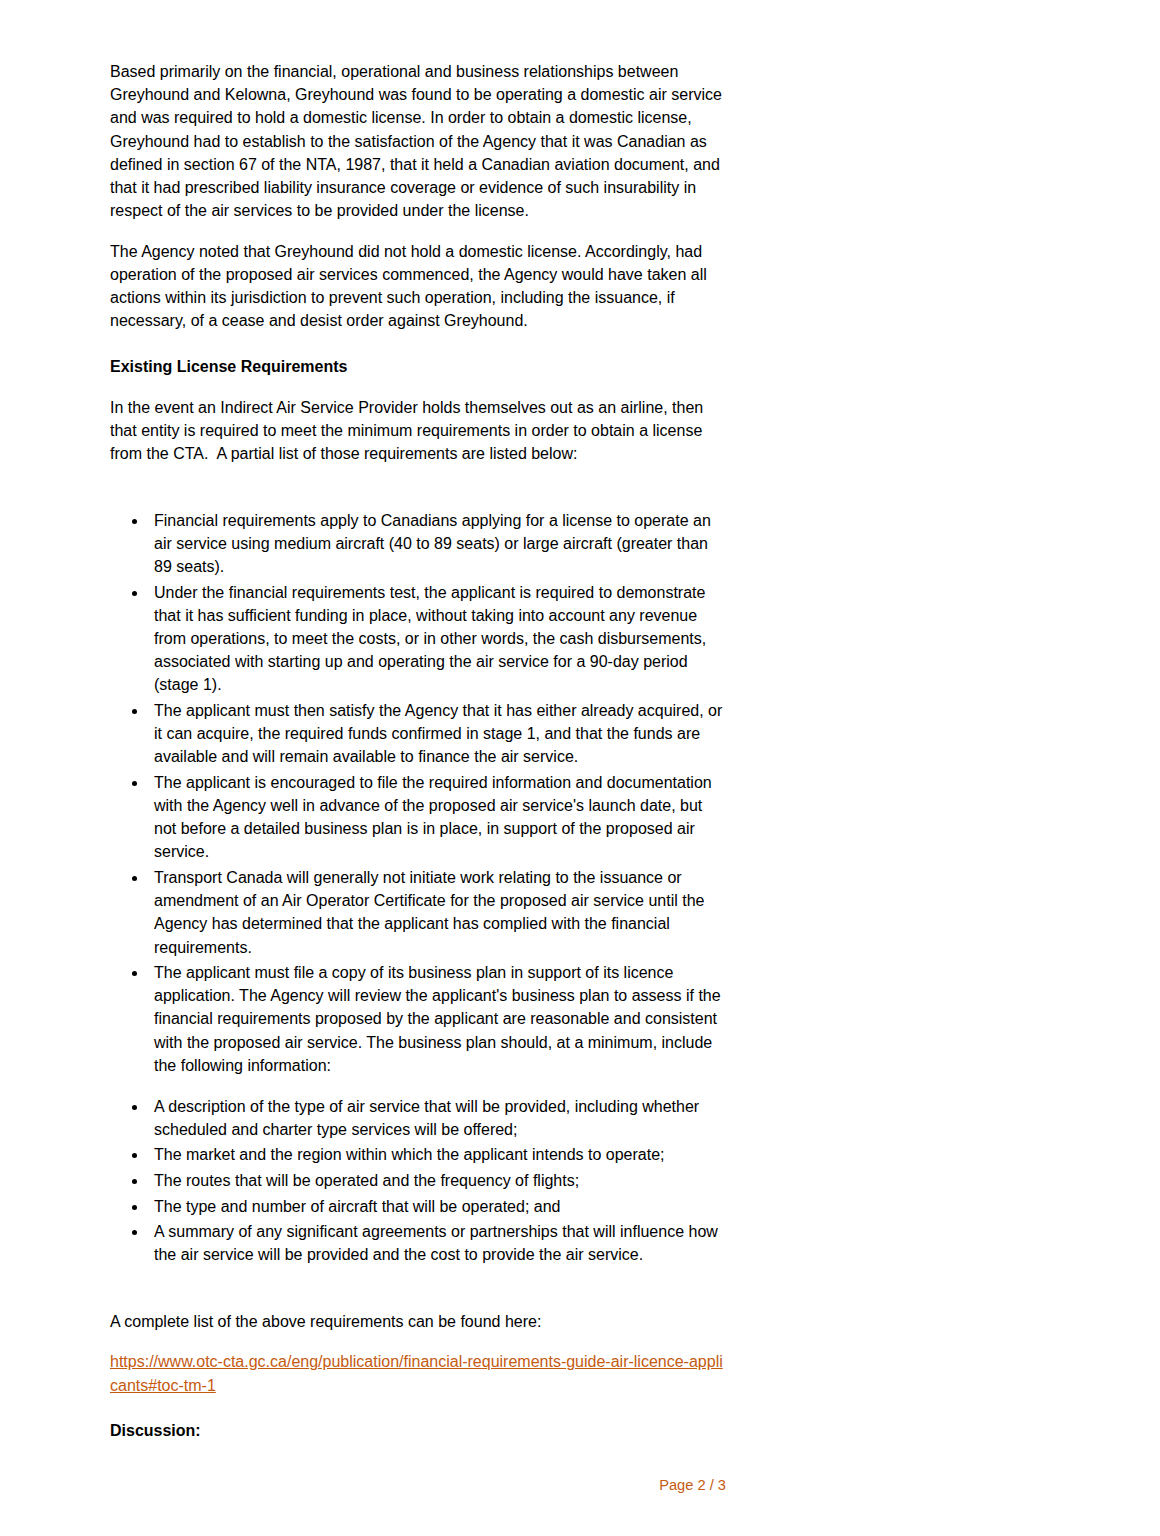Based primarily on the financial, operational and business relationships between Greyhound and Kelowna, Greyhound was found to be operating a domestic air service and was required to hold a domestic license. In order to obtain a domestic license, Greyhound had to establish to the satisfaction of the Agency that it was Canadian as defined in section 67 of the NTA, 1987, that it held a Canadian aviation document, and that it had prescribed liability insurance coverage or evidence of such insurability in respect of the air services to be provided under the license.
The Agency noted that Greyhound did not hold a domestic license. Accordingly, had operation of the proposed air services commenced, the Agency would have taken all actions within its jurisdiction to prevent such operation, including the issuance, if necessary, of a cease and desist order against Greyhound.
Existing License Requirements
In the event an Indirect Air Service Provider holds themselves out as an airline, then that entity is required to meet the minimum requirements in order to obtain a license from the CTA. A partial list of those requirements are listed below:
Financial requirements apply to Canadians applying for a license to operate an air service using medium aircraft (40 to 89 seats) or large aircraft (greater than 89 seats).
Under the financial requirements test, the applicant is required to demonstrate that it has sufficient funding in place, without taking into account any revenue from operations, to meet the costs, or in other words, the cash disbursements, associated with starting up and operating the air service for a 90-day period (stage 1).
The applicant must then satisfy the Agency that it has either already acquired, or it can acquire, the required funds confirmed in stage 1, and that the funds are available and will remain available to finance the air service.
The applicant is encouraged to file the required information and documentation with the Agency well in advance of the proposed air service's launch date, but not before a detailed business plan is in place, in support of the proposed air service.
Transport Canada will generally not initiate work relating to the issuance or amendment of an Air Operator Certificate for the proposed air service until the Agency has determined that the applicant has complied with the financial requirements.
The applicant must file a copy of its business plan in support of its licence application. The Agency will review the applicant's business plan to assess if the financial requirements proposed by the applicant are reasonable and consistent with the proposed air service. The business plan should, at a minimum, include the following information:
A description of the type of air service that will be provided, including whether scheduled and charter type services will be offered;
The market and the region within which the applicant intends to operate;
The routes that will be operated and the frequency of flights;
The type and number of aircraft that will be operated; and
A summary of any significant agreements or partnerships that will influence how the air service will be provided and the cost to provide the air service.
A complete list of the above requirements can be found here:
https://www.otc-cta.gc.ca/eng/publication/financial-requirements-guide-air-licence-applicants#toc-tm-1
Discussion:
Page 2 / 3